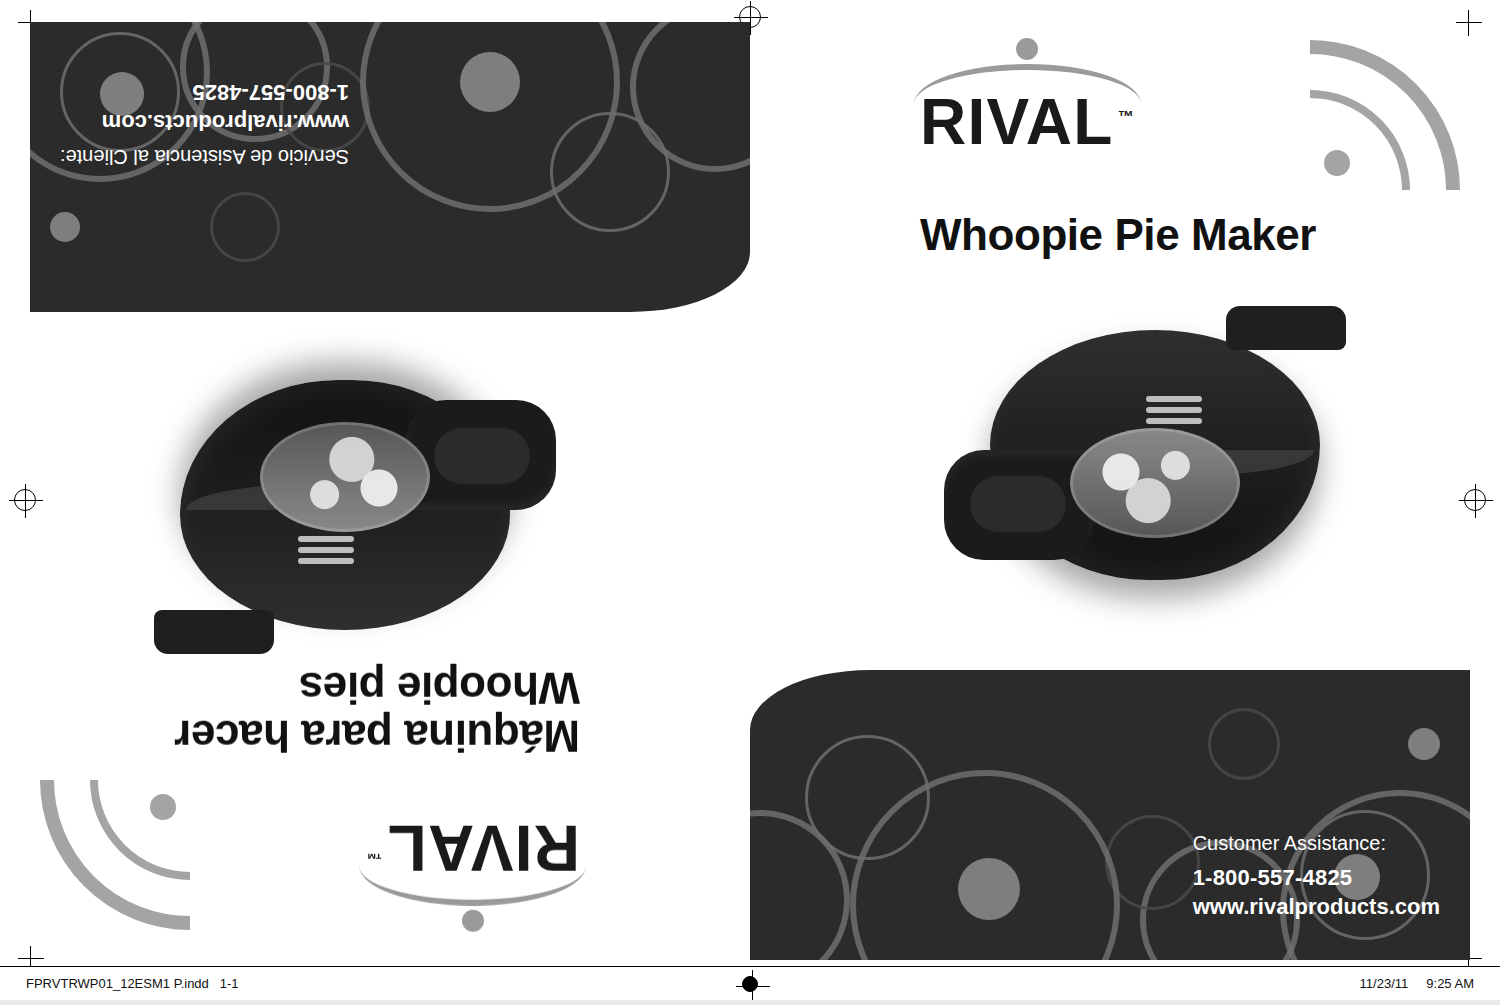RIVAL™
Whoopie Pie Maker
Customer Assistance:
1-800-557-4825
www.rivalproducts.com
RIVAL™
Máquina para hacer
Whoopie pies
Servicio de Asistencia al Cliente:
www.rivalproducts.com
1-800-557-4825
FPRVTRWP01_12ESM1 P.indd 1-1 11/23/11 9:25 AM